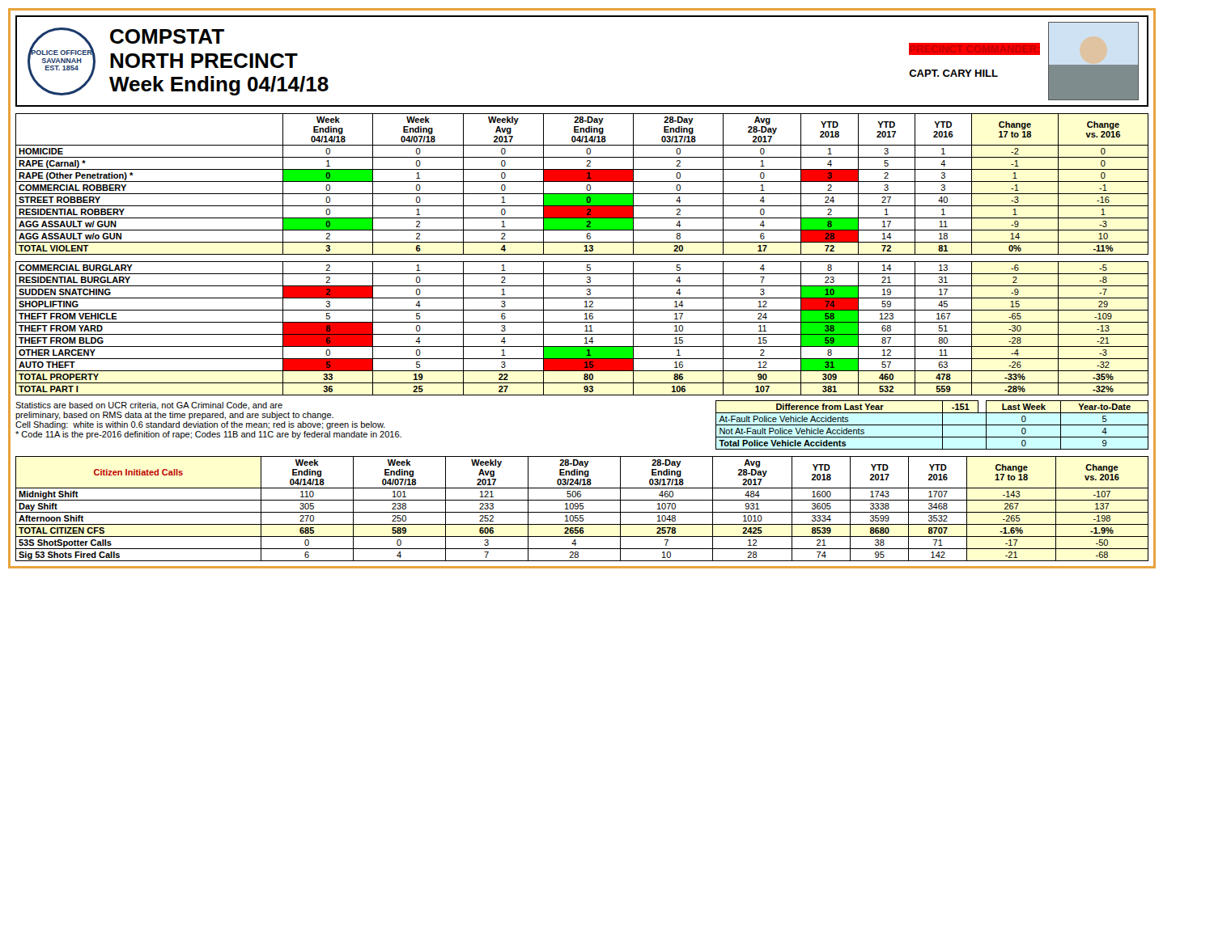POLICE OFFICER
SAVANNAH
EST. 1854
COMPSTAT
NORTH PRECINCT
Week Ending 04/14/18
PRECINCT COMMANDER:
CAPT. CARY HILL
| | Week Ending 04/14/18 | Week Ending 04/07/18 | Weekly Avg 2017 | 28-Day Ending 04/14/18 | 28-Day Ending 03/17/18 | Avg 28-Day 2017 | YTD 2018 | YTD 2017 | YTD 2016 | Change 17 to 18 | Change vs. 2016 |
| --- | --- | --- | --- | --- | --- | --- | --- | --- | --- | --- | --- |
| HOMICIDE | 0 | 0 | 0 | 0 | 0 | 0 | 1 | 3 | 1 | -2 | 0 |
| RAPE (Carnal) * | 1 | 0 | 0 | 2 | 2 | 1 | 4 | 5 | 4 | -1 | 0 |
| RAPE (Other Penetration) * | 0 | 1 | 0 | 1 | 0 | 0 | 3 | 2 | 3 | 1 | 0 |
| COMMERCIAL ROBBERY | 0 | 0 | 0 | 0 | 0 | 1 | 2 | 3 | 3 | -1 | -1 |
| STREET ROBBERY | 0 | 0 | 1 | 0 | 4 | 4 | 24 | 27 | 40 | -3 | -16 |
| RESIDENTIAL ROBBERY | 0 | 1 | 0 | 2 | 2 | 0 | 2 | 1 | 1 | 1 | 1 |
| AGG ASSAULT w/ GUN | 0 | 2 | 1 | 2 | 4 | 4 | 8 | 17 | 11 | -9 | -3 |
| AGG ASSAULT w/o GUN | 2 | 2 | 2 | 6 | 8 | 6 | 28 | 14 | 18 | 14 | 10 |
| TOTAL VIOLENT | 3 | 6 | 4 | 13 | 20 | 17 | 72 | 72 | 81 | 0% | -11% |
| COMMERCIAL BURGLARY | 2 | 1 | 1 | 5 | 5 | 4 | 8 | 14 | 13 | -6 | -5 |
| RESIDENTIAL BURGLARY | 2 | 0 | 2 | 3 | 4 | 7 | 23 | 21 | 31 | 2 | -8 |
| SUDDEN SNATCHING | 2 | 0 | 1 | 3 | 4 | 3 | 10 | 19 | 17 | -9 | -7 |
| SHOPLIFTING | 3 | 4 | 3 | 12 | 14 | 12 | 74 | 59 | 45 | 15 | 29 |
| THEFT FROM VEHICLE | 5 | 5 | 6 | 16 | 17 | 24 | 58 | 123 | 167 | -65 | -109 |
| THEFT FROM YARD | 8 | 0 | 3 | 11 | 10 | 11 | 38 | 68 | 51 | -30 | -13 |
| THEFT FROM BLDG | 6 | 4 | 4 | 14 | 15 | 15 | 59 | 87 | 80 | -28 | -21 |
| OTHER LARCENY | 0 | 0 | 1 | 1 | 1 | 2 | 8 | 12 | 11 | -4 | -3 |
| AUTO THEFT | 5 | 5 | 3 | 15 | 16 | 12 | 31 | 57 | 63 | -26 | -32 |
| TOTAL PROPERTY | 33 | 19 | 22 | 80 | 86 | 90 | 309 | 460 | 478 | -33% | -35% |
| TOTAL PART I | 36 | 25 | 27 | 93 | 106 | 107 | 381 | 532 | 559 | -28% | -32% |
Statistics are based on UCR criteria, not GA Criminal Code, and are
preliminary, based on RMS data at the time prepared, and are subject to change.
Cell Shading: white is within 0.6 standard deviation of the mean; red is above; green is below.
* Code 11A is the pre-2016 definition of rape; Codes 11B and 11C are by federal mandate in 2016.
| Difference from Last Year | -151 | | Last Week | Year-to-Date |
| At-Fault Police Vehicle Accidents | | 0 | 5 |
| Not At-Fault Police Vehicle Accidents | | 0 | 4 |
| Total Police Vehicle Accidents | | 0 | 9 |
| Citizen Initiated Calls | Week Ending 04/14/18 | Week Ending 04/07/18 | Weekly Avg 2017 | 28-Day Ending 03/24/18 | 28-Day Ending 03/17/18 | Avg 28-Day 2017 | YTD 2018 | YTD 2017 | YTD 2016 | Change 17 to 18 | Change vs. 2016 |
| --- | --- | --- | --- | --- | --- | --- | --- | --- | --- | --- | --- |
| Midnight Shift | 110 | 101 | 121 | 506 | 460 | 484 | 1600 | 1743 | 1707 | -143 | -107 |
| Day Shift | 305 | 238 | 233 | 1095 | 1070 | 931 | 3605 | 3338 | 3468 | 267 | 137 |
| Afternoon Shift | 270 | 250 | 252 | 1055 | 1048 | 1010 | 3334 | 3599 | 3532 | -265 | -198 |
| TOTAL CITIZEN CFS | 685 | 589 | 606 | 2656 | 2578 | 2425 | 8539 | 8680 | 8707 | -1.6% | -1.9% |
| 53S ShotSpotter Calls | 0 | 0 | 3 | 4 | 7 | 12 | 21 | 38 | 71 | -17 | -50 |
| Sig 53 Shots Fired Calls | 6 | 4 | 7 | 28 | 10 | 28 | 74 | 95 | 142 | -21 | -68 |